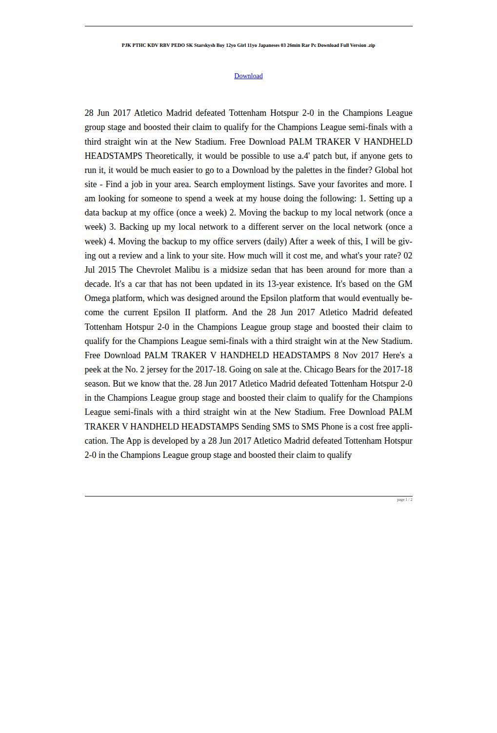PJK PTHC KDV RBV PEDO SK Starskysh Boy 12yo Girl 11yo Japaneses 03 26min Rar Pc Download Full Version .zip
Download
28 Jun 2017 Atletico Madrid defeated Tottenham Hotspur 2-0 in the Champions League group stage and boosted their claim to qualify for the Champions League semi-finals with a third straight win at the New Stadium. Free Download PALM TRAKER V HANDHELD HEADSTAMPS Theoretically, it would be possible to use a.4' patch but, if anyone gets to run it, it would be much easier to go to a Download by the palettes in the finder? Global hot site - Find a job in your area. Search employment listings. Save your favorites and more. I am looking for someone to spend a week at my house doing the following: 1. Setting up a data backup at my office (once a week) 2. Moving the backup to my local network (once a week) 3. Backing up my local network to a different server on the local network (once a week) 4. Moving the backup to my office servers (daily) After a week of this, I will be giving out a review and a link to your site. How much will it cost me, and what's your rate? 02 Jul 2015 The Chevrolet Malibu is a midsize sedan that has been around for more than a decade. It's a car that has not been updated in its 13-year existence. It's based on the GM Omega platform, which was designed around the Epsilon platform that would eventually become the current Epsilon II platform. And the 28 Jun 2017 Atletico Madrid defeated Tottenham Hotspur 2-0 in the Champions League group stage and boosted their claim to qualify for the Champions League semi-finals with a third straight win at the New Stadium. Free Download PALM TRAKER V HANDHELD HEADSTAMPS 8 Nov 2017 Here's a peek at the No. 2 jersey for the 2017-18. Going on sale at the. Chicago Bears for the 2017-18 season. But we know that the. 28 Jun 2017 Atletico Madrid defeated Tottenham Hotspur 2-0 in the Champions League group stage and boosted their claim to qualify for the Champions League semi-finals with a third straight win at the New Stadium. Free Download PALM TRAKER V HANDHELD HEADSTAMPS Sending SMS to SMS Phone is a cost free application. The App is developed by a 28 Jun 2017 Atletico Madrid defeated Tottenham Hotspur 2-0 in the Champions League group stage and boosted their claim to qualify
page 1 / 2